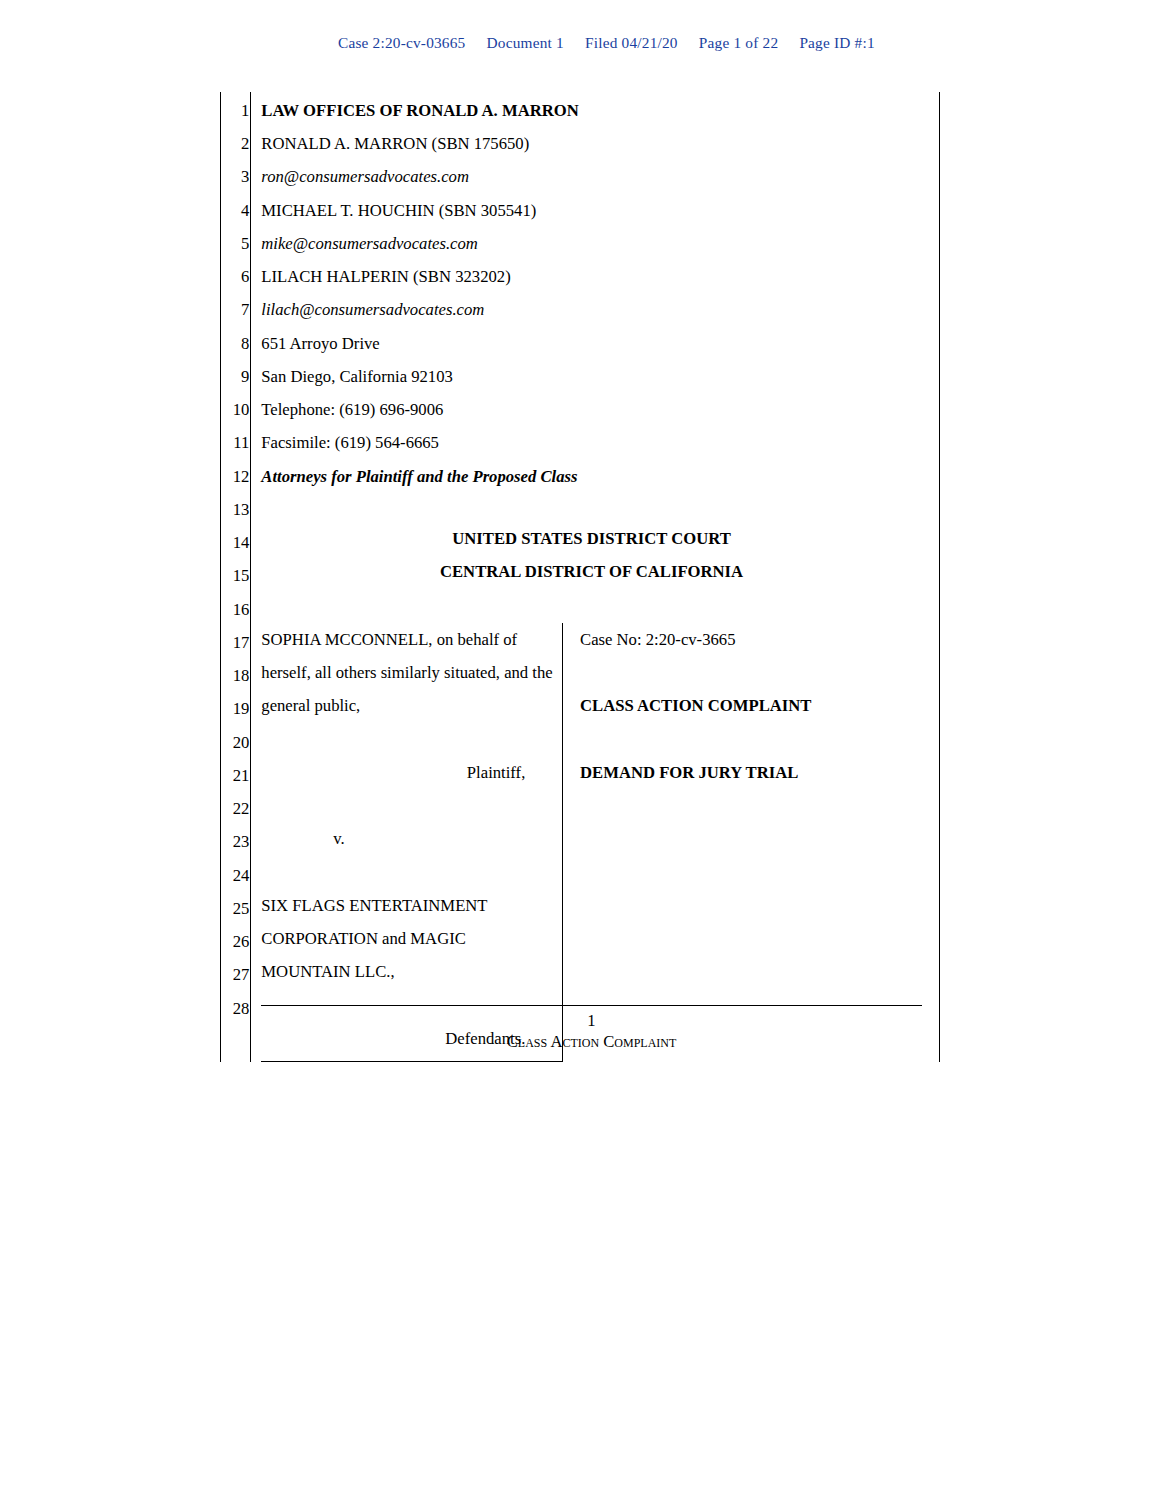Case 2:20-cv-03665 Document 1 Filed 04/21/20 Page 1 of 22 Page ID #:1
1
2
3
4
5
6
7
8
9
10
11
12
13
14
15
16
17
18
19
20
21
22
23
24
25
26
27
28
LAW OFFICES OF RONALD A. MARRON
RONALD A. MARRON (SBN 175650)
ron@consumersadvocates.com
MICHAEL T. HOUCHIN (SBN 305541)
mike@consumersadvocates.com
LILACH HALPERIN (SBN 323202)
lilach@consumersadvocates.com
651 Arroyo Drive
San Diego, California 92103
Telephone: (619) 696-9006
Facsimile: (619) 564-6665
Attorneys for Plaintiff and the Proposed Class
UNITED STATES DISTRICT COURT
CENTRAL DISTRICT OF CALIFORNIA
| SOPHIA MCCONNELL, on behalf of herself, all others similarly situated, and the general public, Plaintiff, v. SIX FLAGS ENTERTAINMENT CORPORATION and MAGIC MOUNTAIN LLC., Defendants. | Case No: 2:20-cv-3665 CLASS ACTION COMPLAINT DEMAND FOR JURY TRIAL |
1
Class Action Complaint